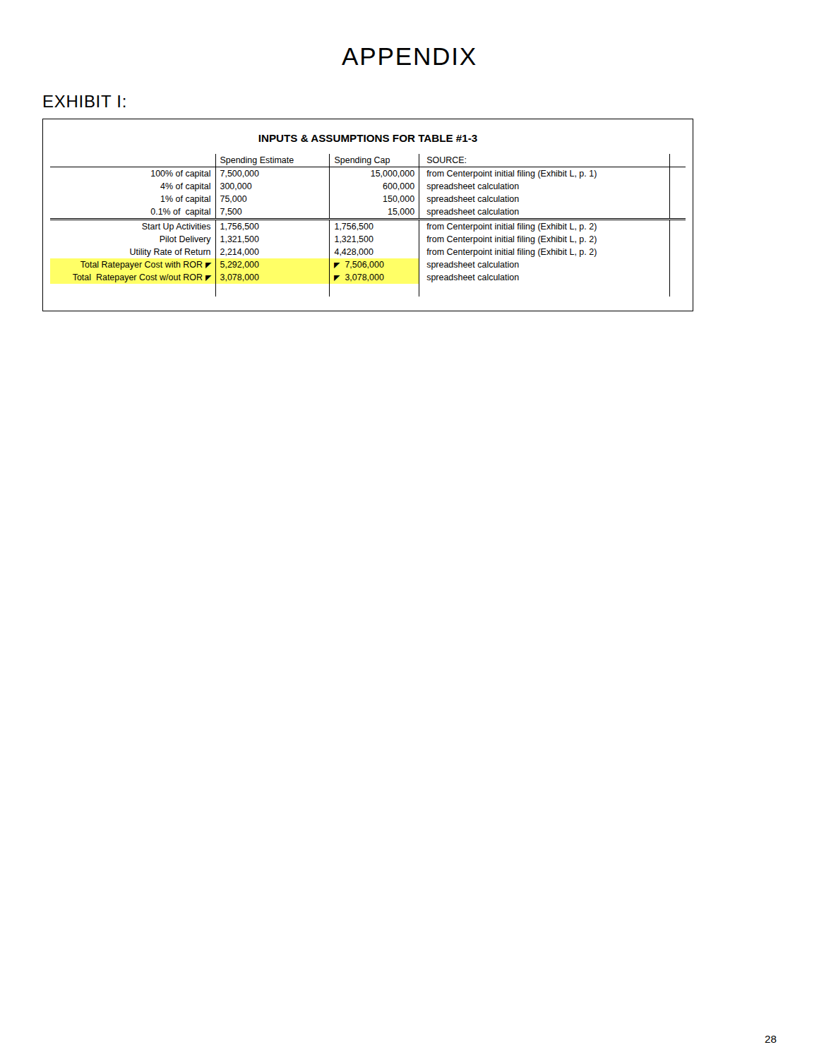APPENDIX
EXHIBIT I:
INPUTS & ASSUMPTIONS FOR TABLE #1-3
| | Spending Estimate | Spending Cap | SOURCE: | |
| --- | --- | --- | --- | --- |
| 100% of capital | 7,500,000 | 15,000,000 | from Centerpoint initial filing (Exhibit L, p. 1) | |
| 4% of capital | 300,000 | 600,000 | spreadsheet calculation | |
| 1% of capital | 75,000 | 150,000 | spreadsheet calculation | |
| 0.1% of capital | 7,500 | 15,000 | spreadsheet calculation | |
| Start Up Activities | 1,756,500 | 1,756,500 | from Centerpoint initial filing (Exhibit L, p. 2) | |
| Pilot Delivery | 1,321,500 | 1,321,500 | from Centerpoint initial filing (Exhibit L, p. 2) | |
| Utility Rate of Return | 2,214,000 | 4,428,000 | from Centerpoint initial filing (Exhibit L, p. 2) | |
| Total Ratepayer Cost with ROR ◤ | 5,292,000 | ◤ 7,506,000 | spreadsheet calculation | |
| Total Ratepayer Cost w/out ROR ◤ | 3,078,000 | ◤ 3,078,000 | spreadsheet calculation | |
28